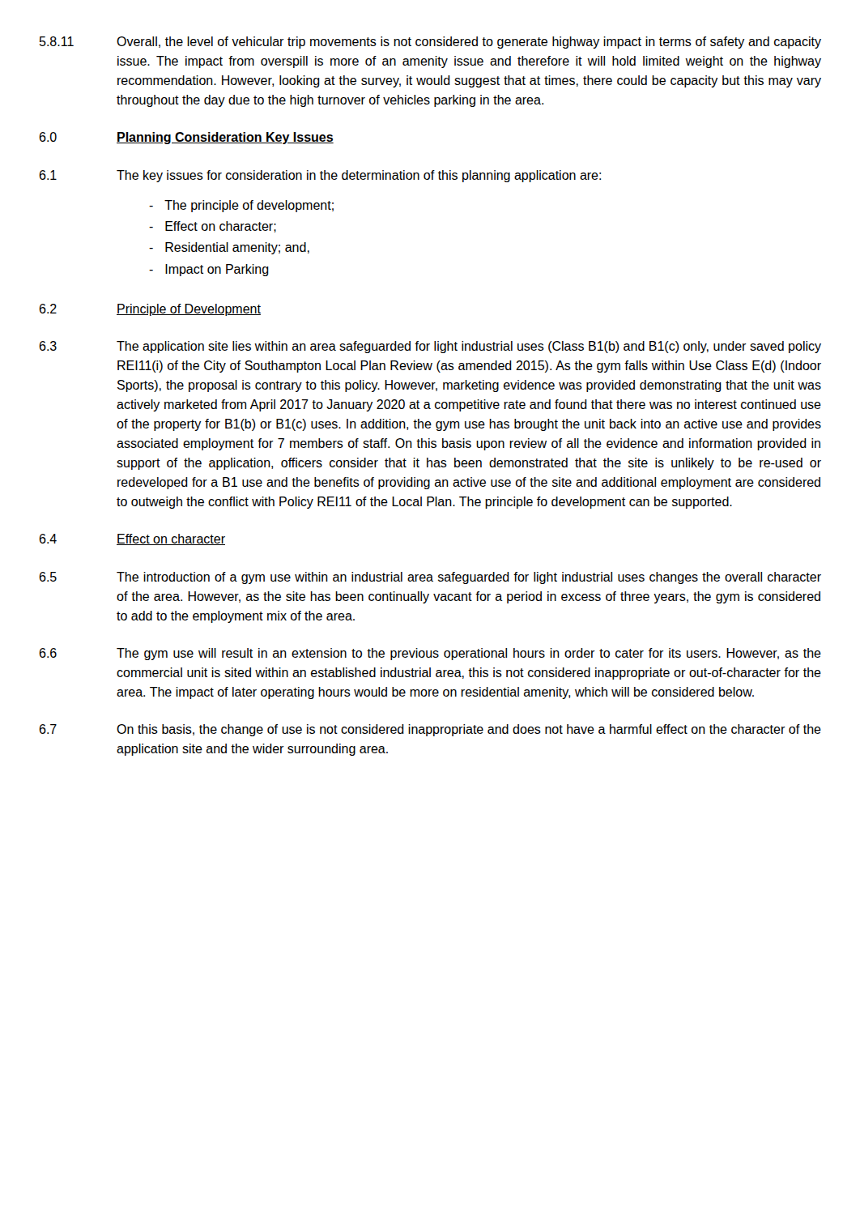5.8.11
Overall, the level of vehicular trip movements is not considered to generate highway impact in terms of safety and capacity issue. The impact from overspill is more of an amenity issue and therefore it will hold limited weight on the highway recommendation. However, looking at the survey, it would suggest that at times, there could be capacity but this may vary throughout the day due to the high turnover of vehicles parking in the area.
6.0
Planning Consideration Key Issues
6.1
The key issues for consideration in the determination of this planning application are:
The principle of development;
Effect on character;
Residential amenity; and,
Impact on Parking
6.2
Principle of Development
6.3
The application site lies within an area safeguarded for light industrial uses (Class B1(b) and B1(c) only, under saved policy REI11(i) of the City of Southampton Local Plan Review (as amended 2015). As the gym falls within Use Class E(d) (Indoor Sports), the proposal is contrary to this policy. However, marketing evidence was provided demonstrating that the unit was actively marketed from April 2017 to January 2020 at a competitive rate and found that there was no interest continued use of the property for B1(b) or B1(c) uses. In addition, the gym use has brought the unit back into an active use and provides associated employment for 7 members of staff. On this basis upon review of all the evidence and information provided in support of the application, officers consider that it has been demonstrated that the site is unlikely to be re-used or redeveloped for a B1 use and the benefits of providing an active use of the site and additional employment are considered to outweigh the conflict with Policy REI11 of the Local Plan. The principle fo development can be supported.
6.4
Effect on character
6.5
The introduction of a gym use within an industrial area safeguarded for light industrial uses changes the overall character of the area. However, as the site has been continually vacant for a period in excess of three years, the gym is considered to add to the employment mix of the area.
6.6
The gym use will result in an extension to the previous operational hours in order to cater for its users. However, as the commercial unit is sited within an established industrial area, this is not considered inappropriate or out-of-character for the area. The impact of later operating hours would be more on residential amenity, which will be considered below.
6.7
On this basis, the change of use is not considered inappropriate and does not have a harmful effect on the character of the application site and the wider surrounding area.